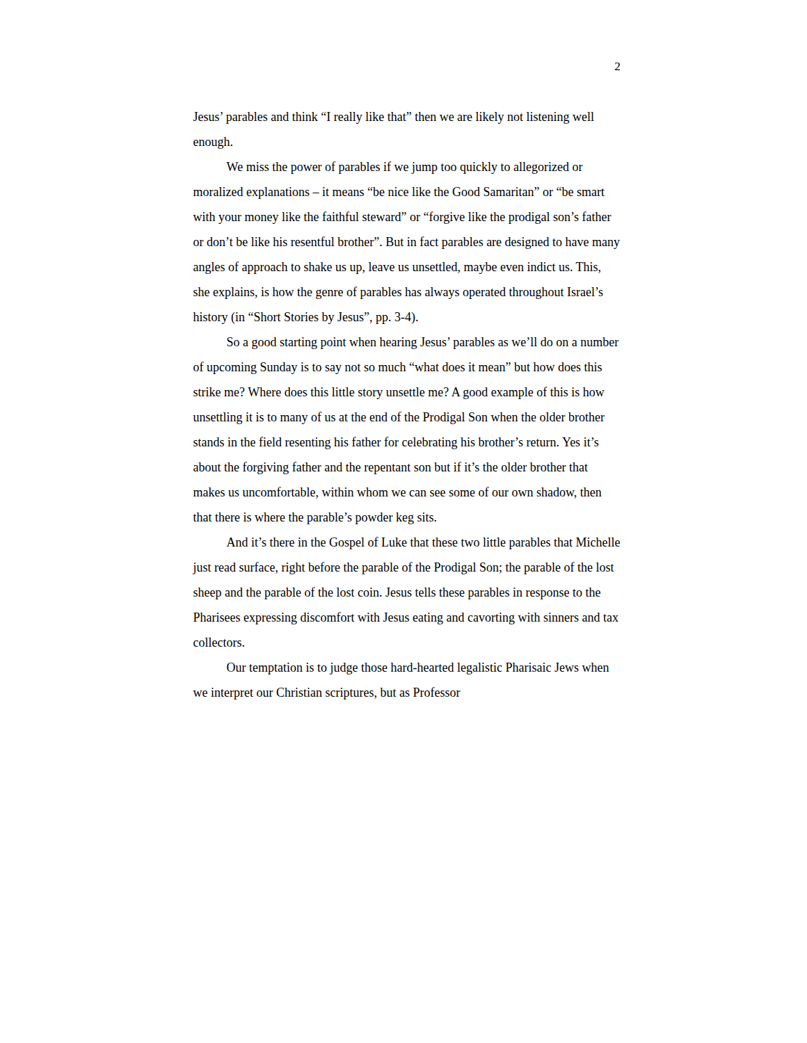2
Jesus’ parables and think “I really like that” then we are likely not listening well enough.
We miss the power of parables if we jump too quickly to allegorized or moralized explanations – it means “be nice like the Good Samaritan” or “be smart with your money like the faithful steward” or “forgive like the prodigal son’s father or don’t be like his resentful brother”. But in fact parables are designed to have many angles of approach to shake us up, leave us unsettled, maybe even indict us. This, she explains, is how the genre of parables has always operated throughout Israel’s history (in “Short Stories by Jesus”, pp. 3-4).
So a good starting point when hearing Jesus’ parables as we’ll do on a number of upcoming Sunday is to say not so much “what does it mean” but how does this strike me? Where does this little story unsettle me? A good example of this is how unsettling it is to many of us at the end of the Prodigal Son when the older brother stands in the field resenting his father for celebrating his brother’s return. Yes it’s about the forgiving father and the repentant son but if it’s the older brother that makes us uncomfortable, within whom we can see some of our own shadow, then that there is where the parable’s powder keg sits.
And it’s there in the Gospel of Luke that these two little parables that Michelle just read surface, right before the parable of the Prodigal Son; the parable of the lost sheep and the parable of the lost coin. Jesus tells these parables in response to the Pharisees expressing discomfort with Jesus eating and cavorting with sinners and tax collectors.
Our temptation is to judge those hard-hearted legalistic Pharisaic Jews when we interpret our Christian scriptures, but as Professor